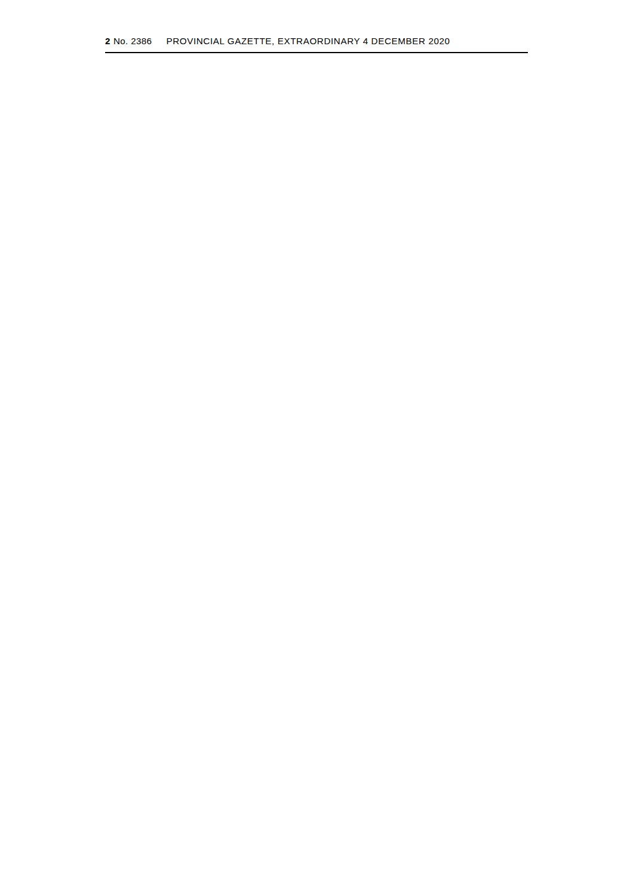2 No. 2386 Provincial Gazette, Extraordinary 4 December 2020